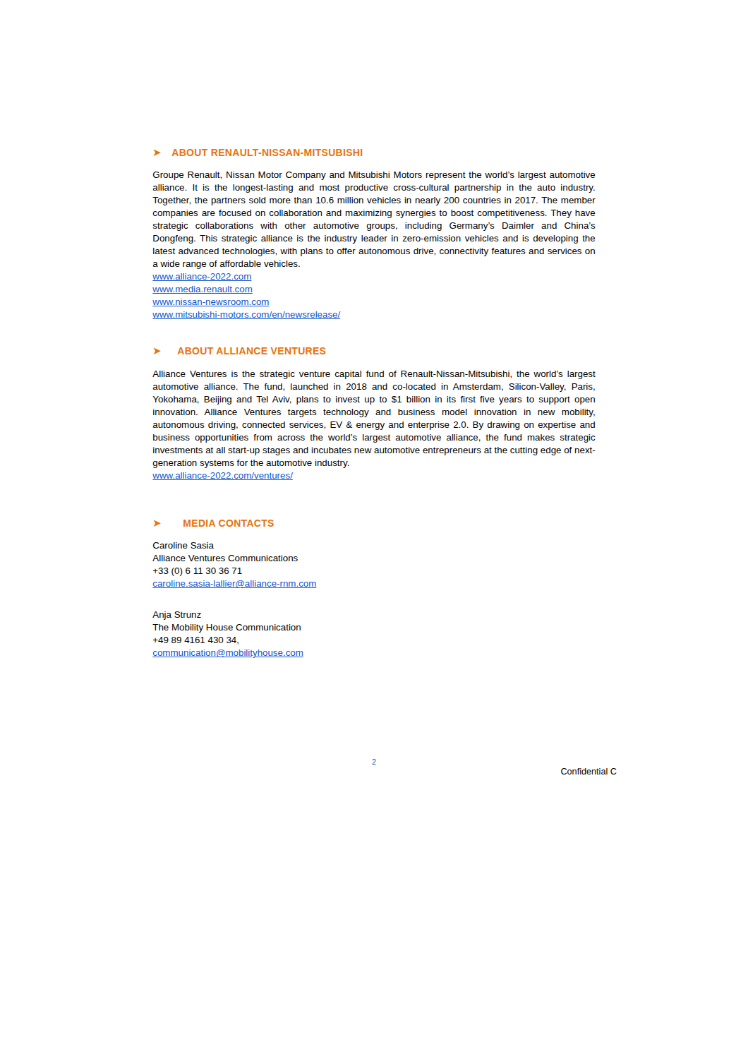➤
ABOUT RENAULT-NISSAN-MITSUBISHI
Groupe Renault, Nissan Motor Company and Mitsubishi Motors represent the world’s largest automotive alliance. It is the longest-lasting and most productive cross-cultural partnership in the auto industry. Together, the partners sold more than 10.6 million vehicles in nearly 200 countries in 2017. The member companies are focused on collaboration and maximizing synergies to boost competitiveness. They have strategic collaborations with other automotive groups, including Germany’s Daimler and China’s Dongfeng. This strategic alliance is the industry leader in zero-emission vehicles and is developing the latest advanced technologies, with plans to offer autonomous drive, connectivity features and services on a wide range of affordable vehicles.
www.alliance-2022.com www.media.renault.com www.nissan-newsroom.com www.mitsubishi-motors.com/en/newsrelease/
➤
ABOUT ALLIANCE VENTURES
Alliance Ventures is the strategic venture capital fund of Renault-Nissan-Mitsubishi, the world’s largest automotive alliance. The fund, launched in 2018 and co-located in Amsterdam, Silicon-Valley, Paris, Yokohama, Beijing and Tel Aviv, plans to invest up to $1 billion in its first five years to support open innovation. Alliance Ventures targets technology and business model innovation in new mobility, autonomous driving, connected services, EV & energy and enterprise 2.0. By drawing on expertise and business opportunities from across the world’s largest automotive alliance, the fund makes strategic investments at all start-up stages and incubates new automotive entrepreneurs at the cutting edge of next-generation systems for the automotive industry.
www.alliance-2022.com/ventures/
➤
MEDIA CONTACTS
Caroline Sasia
Alliance Ventures Communications
+33 (0) 6 11 30 36 71
caroline.sasia-lallier@alliance-rnm.com
Anja Strunz
The Mobility House Communication
+49 89 4161 430 34,
communication@mobilityhouse.com
2
Confidential C